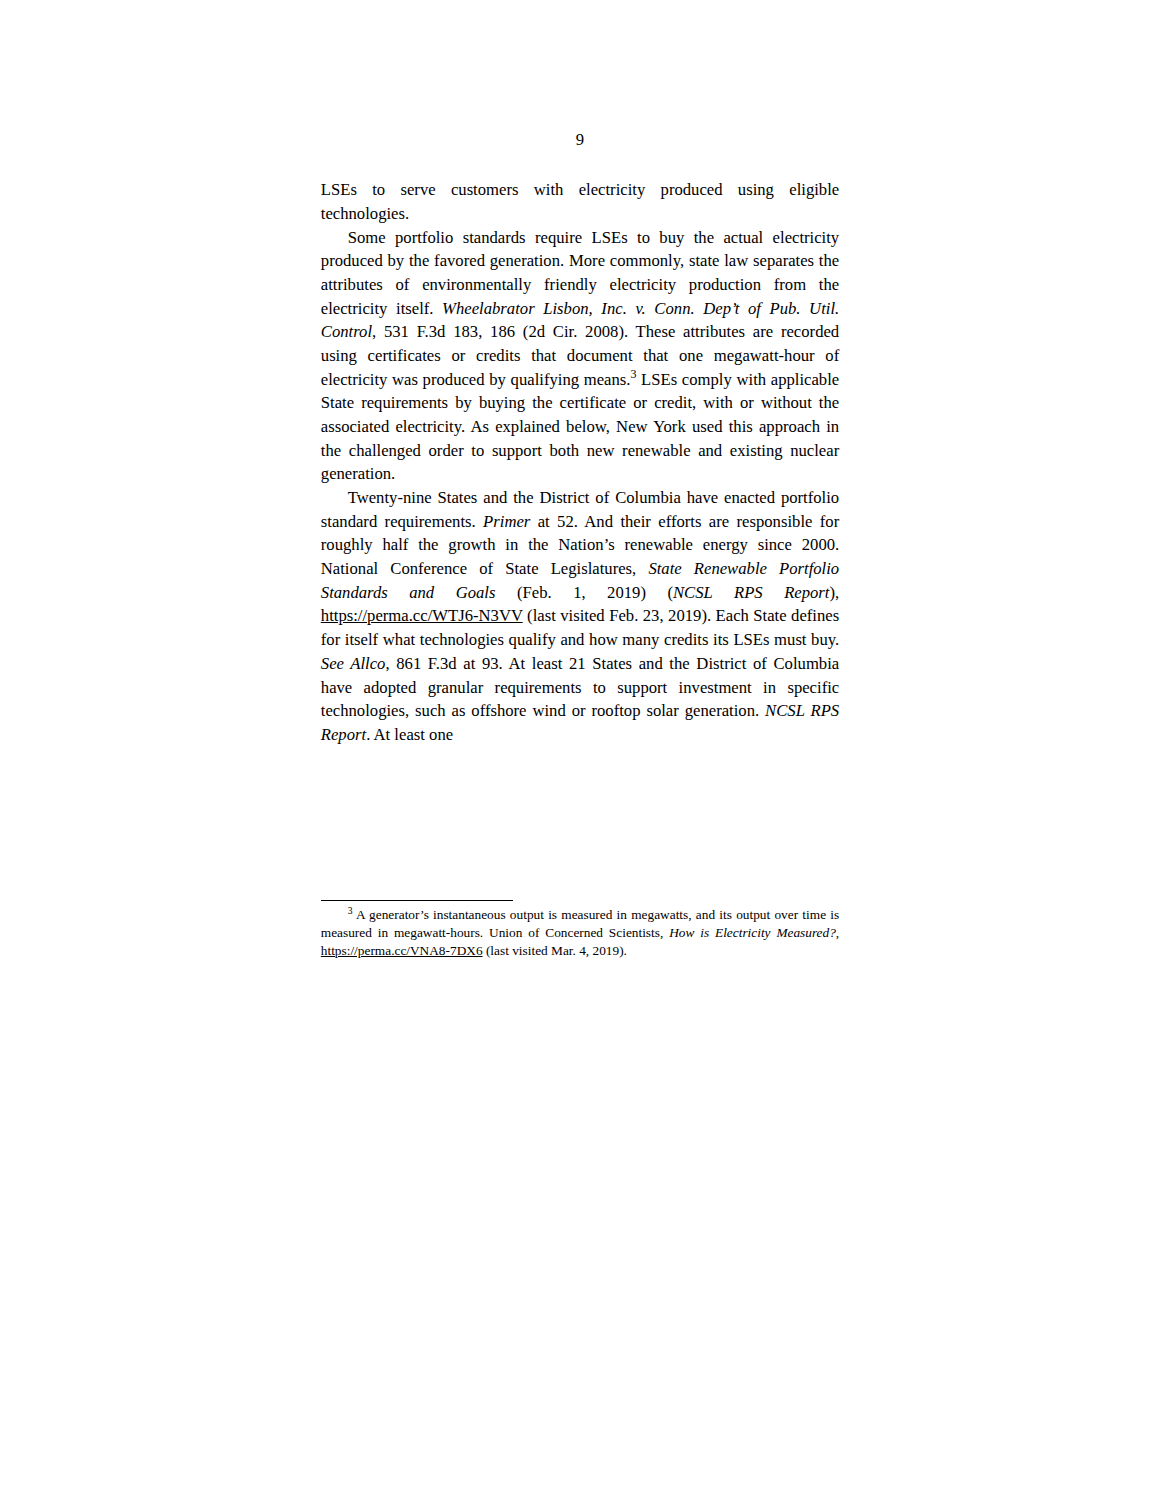9
LSEs to serve customers with electricity produced using eligible technologies.
Some portfolio standards require LSEs to buy the actual electricity produced by the favored generation. More commonly, state law separates the attributes of environmentally friendly electricity production from the electricity itself. Wheelabrator Lisbon, Inc. v. Conn. Dep’t of Pub. Util. Control, 531 F.3d 183, 186 (2d Cir. 2008). These attributes are recorded using certificates or credits that document that one megawatt-hour of electricity was produced by qualifying means.3 LSEs comply with applicable State requirements by buying the certificate or credit, with or without the associated electricity. As explained below, New York used this approach in the challenged order to support both new renewable and existing nuclear generation.
Twenty-nine States and the District of Columbia have enacted portfolio standard requirements. Primer at 52. And their efforts are responsible for roughly half the growth in the Nation’s renewable energy since 2000. National Conference of State Legislatures, State Renewable Portfolio Standards and Goals (Feb. 1, 2019) (NCSL RPS Report), https://perma.cc/WTJ6-N3VV (last visited Feb. 23, 2019). Each State defines for itself what technologies qualify and how many credits its LSEs must buy. See Allco, 861 F.3d at 93. At least 21 States and the District of Columbia have adopted granular requirements to support investment in specific technologies, such as offshore wind or rooftop solar generation. NCSL RPS Report. At least one
3 A generator’s instantaneous output is measured in megawatts, and its output over time is measured in megawatt-hours. Union of Concerned Scientists, How is Electricity Measured?, https://perma.cc/VNA8-7DX6 (last visited Mar. 4, 2019).